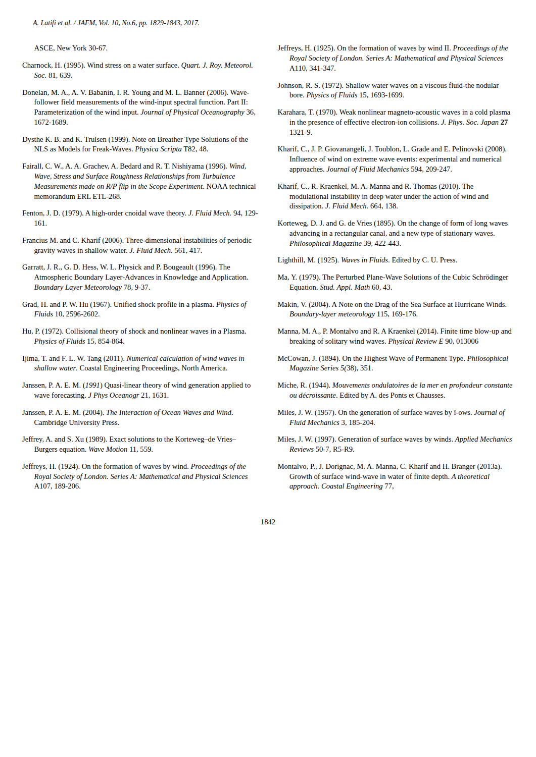A. Latifi et al. / JAFM, Vol. 10, No.6, pp. 1829-1843, 2017.
ASCE, New York 30-67.
Charnock, H. (1995). Wind stress on a water surface. Quart. J. Roy. Meteorol. Soc. 81, 639.
Donelan, M. A., A. V. Babanin, I. R. Young and M. L. Banner (2006). Wave-follower field measurements of the wind-input spectral function. Part II: Parameterization of the wind input. Journal of Physical Oceanography 36, 1672-1689.
Dysthe K. B. and K. Trulsen (1999). Note on Breather Type Solutions of the NLS as Models for Freak-Waves. Physica Scripta T82, 48.
Fairall, C. W., A. A. Grachev, A. Bedard and R. T. Nishiyama (1996). Wind, Wave, Stress and Surface Roughness Relationships from Turbulence Measurements made on R/P flip in the Scope Experiment. NOAA technical memorandum ERL ETL-268.
Fenton, J. D. (1979). A high-order cnoidal wave theory. J. Fluid Mech. 94, 129-161.
Francius M. and C. Kharif (2006). Three-dimensional instabilities of periodic gravity waves in shallow water. J. Fluid Mech. 561, 417.
Garratt, J. R., G. D. Hess, W. L. Physick and P. Bougeault (1996). The Atmospheric Boundary Layer-Advances in Knowledge and Application. Boundary Layer Meteorology 78, 9-37.
Grad, H. and P. W. Hu (1967). Unified shock profile in a plasma. Physics of Fluids 10, 2596-2602.
Hu, P. (1972). Collisional theory of shock and nonlinear waves in a Plasma. Physics of Fluids 15, 854-864.
Ijima, T. and F. L. W. Tang (2011). Numerical calculation of wind waves in shallow water. Coastal Engineering Proceedings, North America.
Janssen, P. A. E. M. (1991) Quasi-linear theory of wind generation applied to wave forecasting. J Phys Oceanogr 21, 1631.
Janssen, P. A. E. M. (2004). The Interaction of Ocean Waves and Wind. Cambridge University Press.
Jeffrey, A. and S. Xu (1989). Exact solutions to the Korteweg–de Vries–Burgers equation. Wave Motion 11, 559.
Jeffreys, H. (1924). On the formation of waves by wind. Proceedings of the Royal Society of London. Series A: Mathematical and Physical Sciences A107, 189-206.
Jeffreys, H. (1925). On the formation of waves by wind II. Proceedings of the Royal Society of London. Series A: Mathematical and Physical Sciences A110, 341-347.
Johnson, R. S. (1972). Shallow water waves on a viscous fluid-the nodular bore. Physics of Fluids 15, 1693-1699.
Karahara, T. (1970). Weak nonlinear magneto-acoustic waves in a cold plasma in the presence of effective electron-ion collisions. J. Phys. Soc. Japan 27 1321-9.
Kharif, C., J. P. Giovanangeli, J. Toublon, L. Grade and E. Pelinovski (2008). Influence of wind on extreme wave events: experimental and numerical approaches. Journal of Fluid Mechanics 594, 209-247.
Kharif, C., R. Kraenkel, M. A. Manna and R. Thomas (2010). The modulational instability in deep water under the action of wind and dissipation. J. Fluid Mech. 664, 138.
Korteweg, D. J. and G. de Vries (1895). On the change of form of long waves advancing in a rectangular canal, and a new type of stationary waves. Philosophical Magazine 39, 422-443.
Lighthill, M. (1925). Waves in Fluids. Edited by C. U. Press.
Ma, Y. (1979). The Perturbed Plane-Wave Solutions of the Cubic Schrödinger Equation. Stud. Appl. Math 60, 43.
Makin, V. (2004). A Note on the Drag of the Sea Surface at Hurricane Winds. Boundary-layer meteorology 115, 169-176.
Manna, M. A., P. Montalvo and R. A Kraenkel (2014). Finite time blow-up and breaking of solitary wind waves. Physical Review E 90, 013006
McCowan, J. (1894). On the Highest Wave of Permanent Type. Philosophical Magazine Series 5(38), 351.
Miche, R. (1944). Mouvements ondulatoires de la mer en profondeur constante ou décroissante. Edited by A. des Ponts et Chausses.
Miles, J. W. (1957). On the generation of surface waves by ï-ows. Journal of Fluid Mechanics 3, 185-204.
Miles, J. W. (1997). Generation of surface waves by winds. Applied Mechanics Reviews 50-7, R5-R9.
Montalvo, P., J. Dorignac, M. A. Manna, C. Kharif and H. Branger (2013a). Growth of surface wind-wave in water of finite depth. A theoretical approach. Coastal Engineering 77,
1842